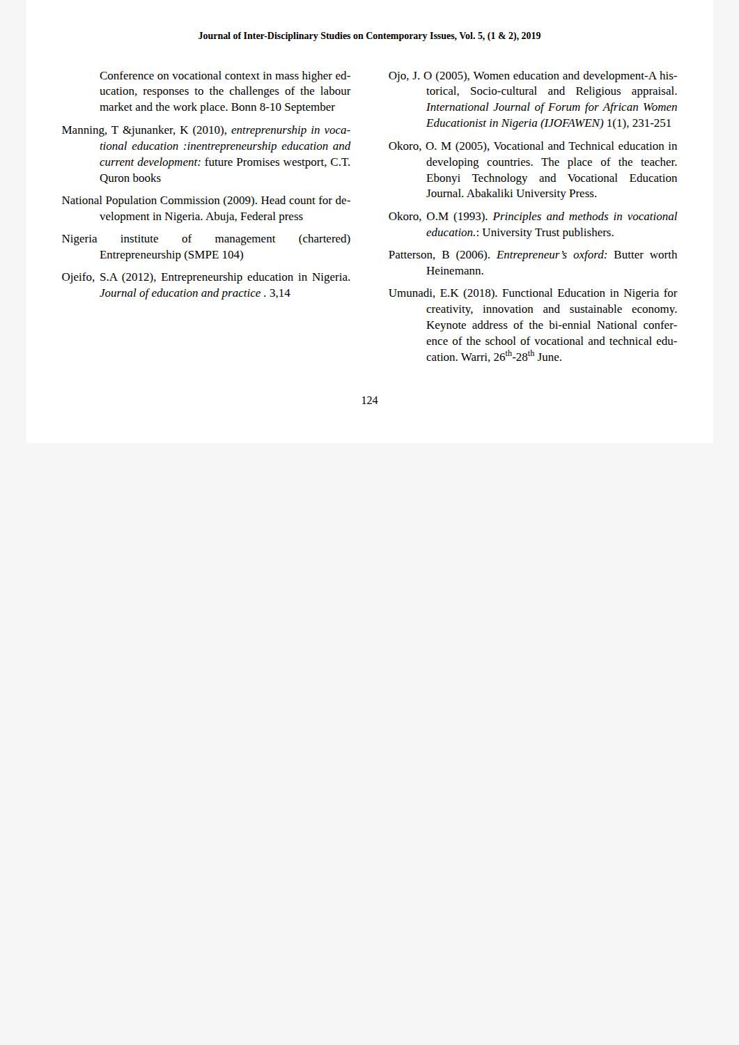Journal of Inter-Disciplinary Studies on Contemporary Issues, Vol. 5, (1 & 2), 2019
Conference on vocational context in mass higher education, responses to the challenges of the labour market and the work place. Bonn 8-10 September
Manning, T &junanker, K (2010), entreprenurship in vocational education :inentrepreneurship education and current development: future Promises westport, C.T. Quron books
National Population Commission (2009). Head count for development in Nigeria. Abuja, Federal press
Nigeria institute of management (chartered) Entrepreneurship (SMPE 104)
Ojeifo, S.A (2012), Entrepreneurship education in Nigeria. Journal of education and practice . 3,14
Ojo, J. O (2005), Women education and development-A historical, Socio-cultural and Religious appraisal. International Journal of Forum for African Women Educationist in Nigeria (IJOFAWEN) 1(1), 231-251
Okoro, O. M (2005), Vocational and Technical education in developing countries. The place of the teacher. Ebonyi Technology and Vocational Education Journal. Abakaliki University Press.
Okoro, O.M (1993). Principles and methods in vocational education.: University Trust publishers.
Patterson, B (2006). Entrepreneur’s oxford: Butter worth Heinemann.
Umunadi, E.K (2018). Functional Education in Nigeria for creativity, innovation and sustainable economy. Keynote address of the bi-ennial National conference of the school of vocational and technical education. Warri, 26th-28th June.
124